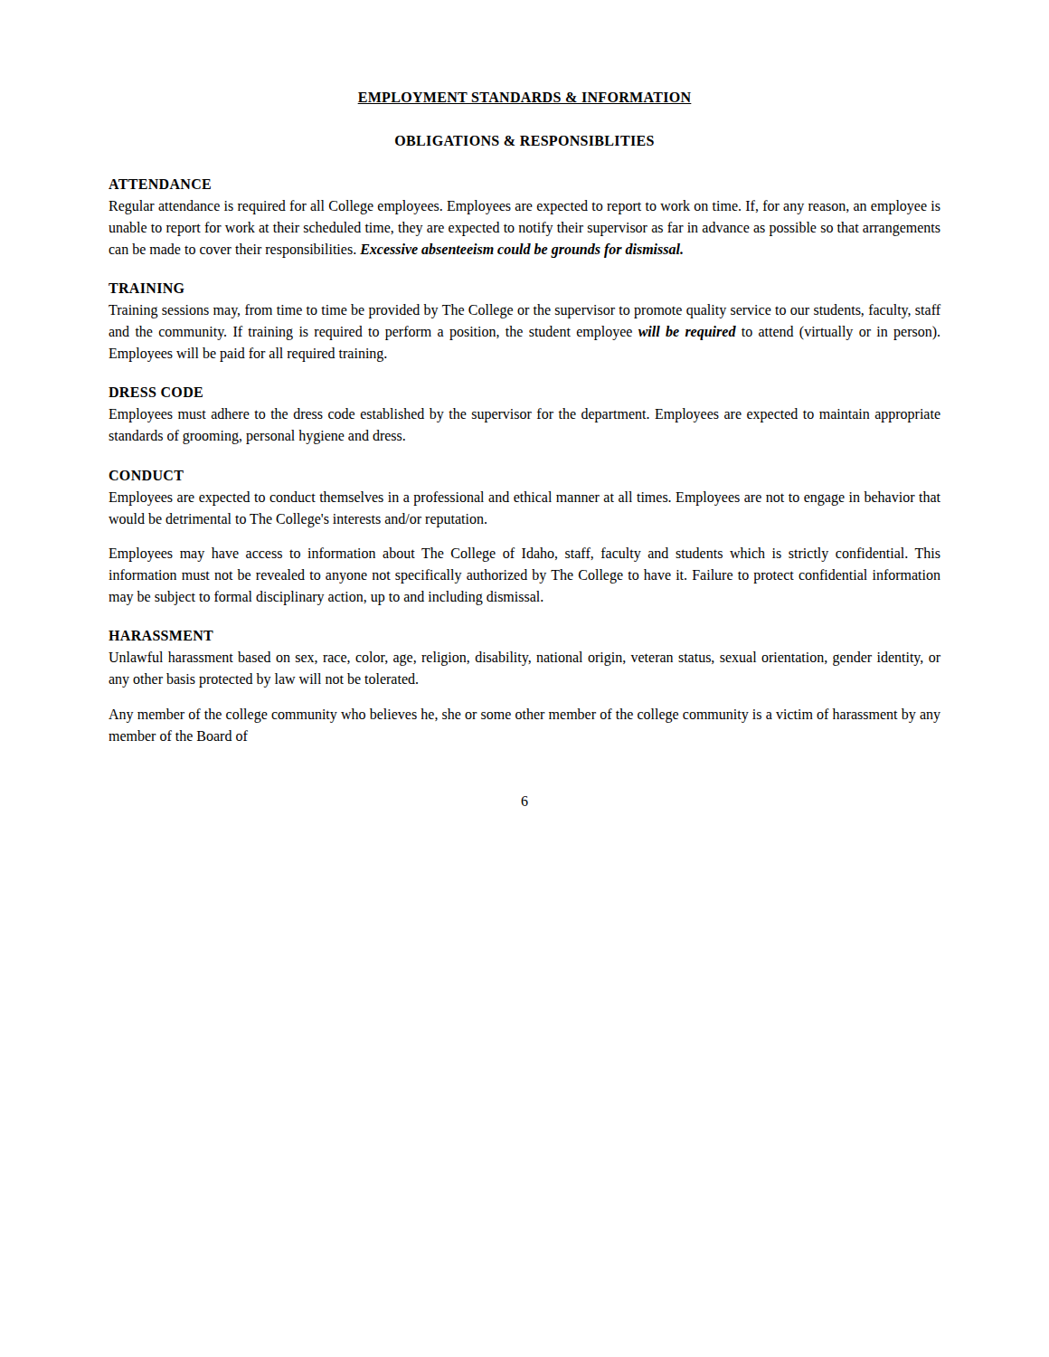EMPLOYMENT STANDARDS & INFORMATION
OBLIGATIONS & RESPONSIBLITIES
ATTENDANCE
Regular attendance is required for all College employees. Employees are expected to report to work on time. If, for any reason, an employee is unable to report for work at their scheduled time, they are expected to notify their supervisor as far in advance as possible so that arrangements can be made to cover their responsibilities. Excessive absenteeism could be grounds for dismissal.
TRAINING
Training sessions may, from time to time be provided by The College or the supervisor to promote quality service to our students, faculty, staff and the community. If training is required to perform a position, the student employee will be required to attend (virtually or in person). Employees will be paid for all required training.
DRESS CODE
Employees must adhere to the dress code established by the supervisor for the department. Employees are expected to maintain appropriate standards of grooming, personal hygiene and dress.
CONDUCT
Employees are expected to conduct themselves in a professional and ethical manner at all times. Employees are not to engage in behavior that would be detrimental to The College's interests and/or reputation.
Employees may have access to information about The College of Idaho, staff, faculty and students which is strictly confidential. This information must not be revealed to anyone not specifically authorized by The College to have it. Failure to protect confidential information may be subject to formal disciplinary action, up to and including dismissal.
HARASSMENT
Unlawful harassment based on sex, race, color, age, religion, disability, national origin, veteran status, sexual orientation, gender identity, or any other basis protected by law will not be tolerated.
Any member of the college community who believes he, she or some other member of the college community is a victim of harassment by any member of the Board of
6